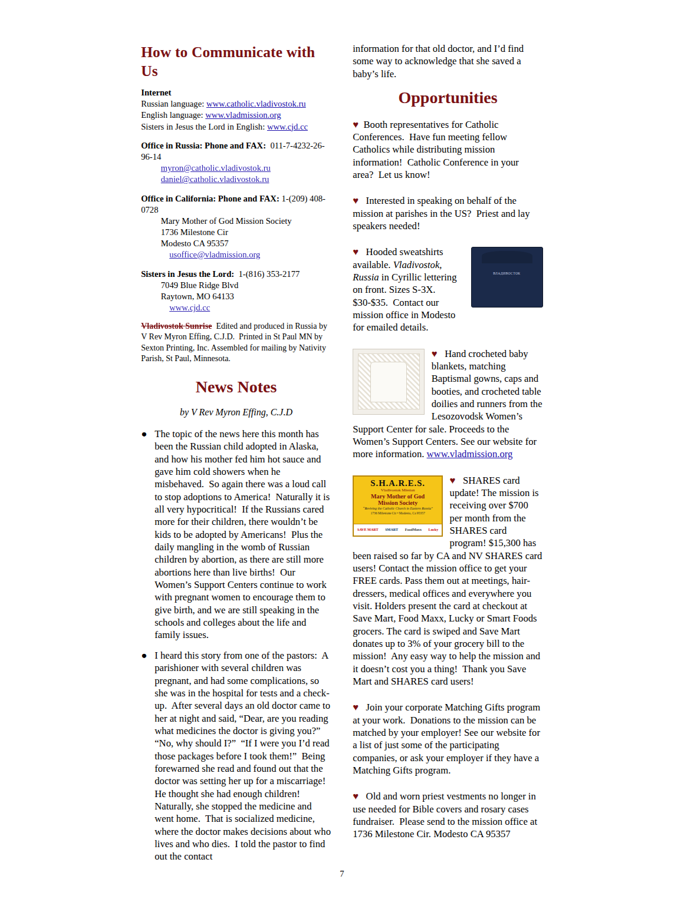How to Communicate with Us
Internet
Russian language: www.catholic.vladivostok.ru
English language: www.vladmission.org
Sisters in Jesus the Lord in English: www.cjd.cc
Office in Russia: Phone and FAX: 011-7-4232-26-96-14 myron@catholic.vladivostok.ru daniel@catholic.vladivostok.ru
Office in California: Phone and FAX: 1-(209) 408-0728 Mary Mother of God Mission Society 1736 Milestone Cir Modesto CA 95357 usoffice@vladmission.org
Sisters in Jesus the Lord: 1-(816) 353-2177 7049 Blue Ridge Blvd Raytown, MO 64133 www.cjd.cc
Vladivostok Sunrise Edited and produced in Russia by V Rev Myron Effing, C.J.D. Printed in St Paul MN by Sexton Printing, Inc. Assembled for mailing by Nativity Parish, St Paul, Minnesota.
News Notes
by V Rev Myron Effing, C.J.D
●
The topic of the news here this month has been the Russian child adopted in Alaska, and how his mother fed him hot sauce and gave him cold showers when he misbehaved. So again there was a loud call to stop adoptions to America! Naturally it is all very hypocritical! If the Russians cared more for their children, there wouldn’t be kids to be adopted by Americans! Plus the daily mangling in the womb of Russian children by abortion, as there are still more abortions here than live births! Our Women’s Support Centers continue to work with pregnant women to encourage them to give birth, and we are still speaking in the schools and colleges about the life and family issues.
●
I heard this story from one of the pastors: A parishioner with several children was pregnant, and had some complications, so she was in the hospital for tests and a check-up. After several days an old doctor came to her at night and said, “Dear, are you reading what medicines the doctor is giving you?” “No, why should I?” “If I were you I’d read those packages before I took them!” Being forewarned she read and found out that the doctor was setting her up for a miscarriage! He thought she had enough children! Naturally, she stopped the medicine and went home. That is socialized medicine, where the doctor makes decisions about who lives and who dies. I told the pastor to find out the contact
information for that old doctor, and I’d find some way to acknowledge that she saved a baby’s life.
Opportunities
♥ Booth representatives for Catholic Conferences. Have fun meeting fellow Catholics while distributing mission information! Catholic Conference in your area? Let us know!
♥ Interested in speaking on behalf of the mission at parishes in the US? Priest and lay speakers needed!
♥ Hooded sweatshirts available. Vladivostok, Russia in Cyrillic lettering on front. Sizes S-3X. $30-$35. Contact our mission office in Modesto for emailed details.
♥ Hand crocheted baby blankets, matching Baptismal gowns, caps and booties, and crocheted table doilies and runners from the Lesozovodsk Women’s Support Center for sale. Proceeds to the Women’s Support Centers. See our website for more information. www.vladmission.org
S.H.A.R.E.S.
Vladivostok Mission
Mary Mother of God
Mission Society
“Reviving the Catholic Church in Eastern Russia”
1736 Milestone Cir • Modesto, Ca 95357
SAVE MART SMART FoodMaxx Lucky
♥ SHARES card update! The mission is receiving over $700 per month from the SHARES card program! $15,300 has been raised so far by CA and NV SHARES card users! Contact the mission office to get your FREE cards. Pass them out at meetings, hair-dressers, medical offices and everywhere you visit. Holders present the card at checkout at Save Mart, Food Maxx, Lucky or Smart Foods grocers. The card is swiped and Save Mart donates up to 3% of your grocery bill to the mission! Any easy way to help the mission and it doesn’t cost you a thing! Thank you Save Mart and SHARES card users!
♥ Join your corporate Matching Gifts program at your work. Donations to the mission can be matched by your employer! See our website for a list of just some of the participating companies, or ask your employer if they have a Matching Gifts program.
♥ Old and worn priest vestments no longer in use needed for Bible covers and rosary cases fundraiser. Please send to the mission office at 1736 Milestone Cir. Modesto CA 95357
7